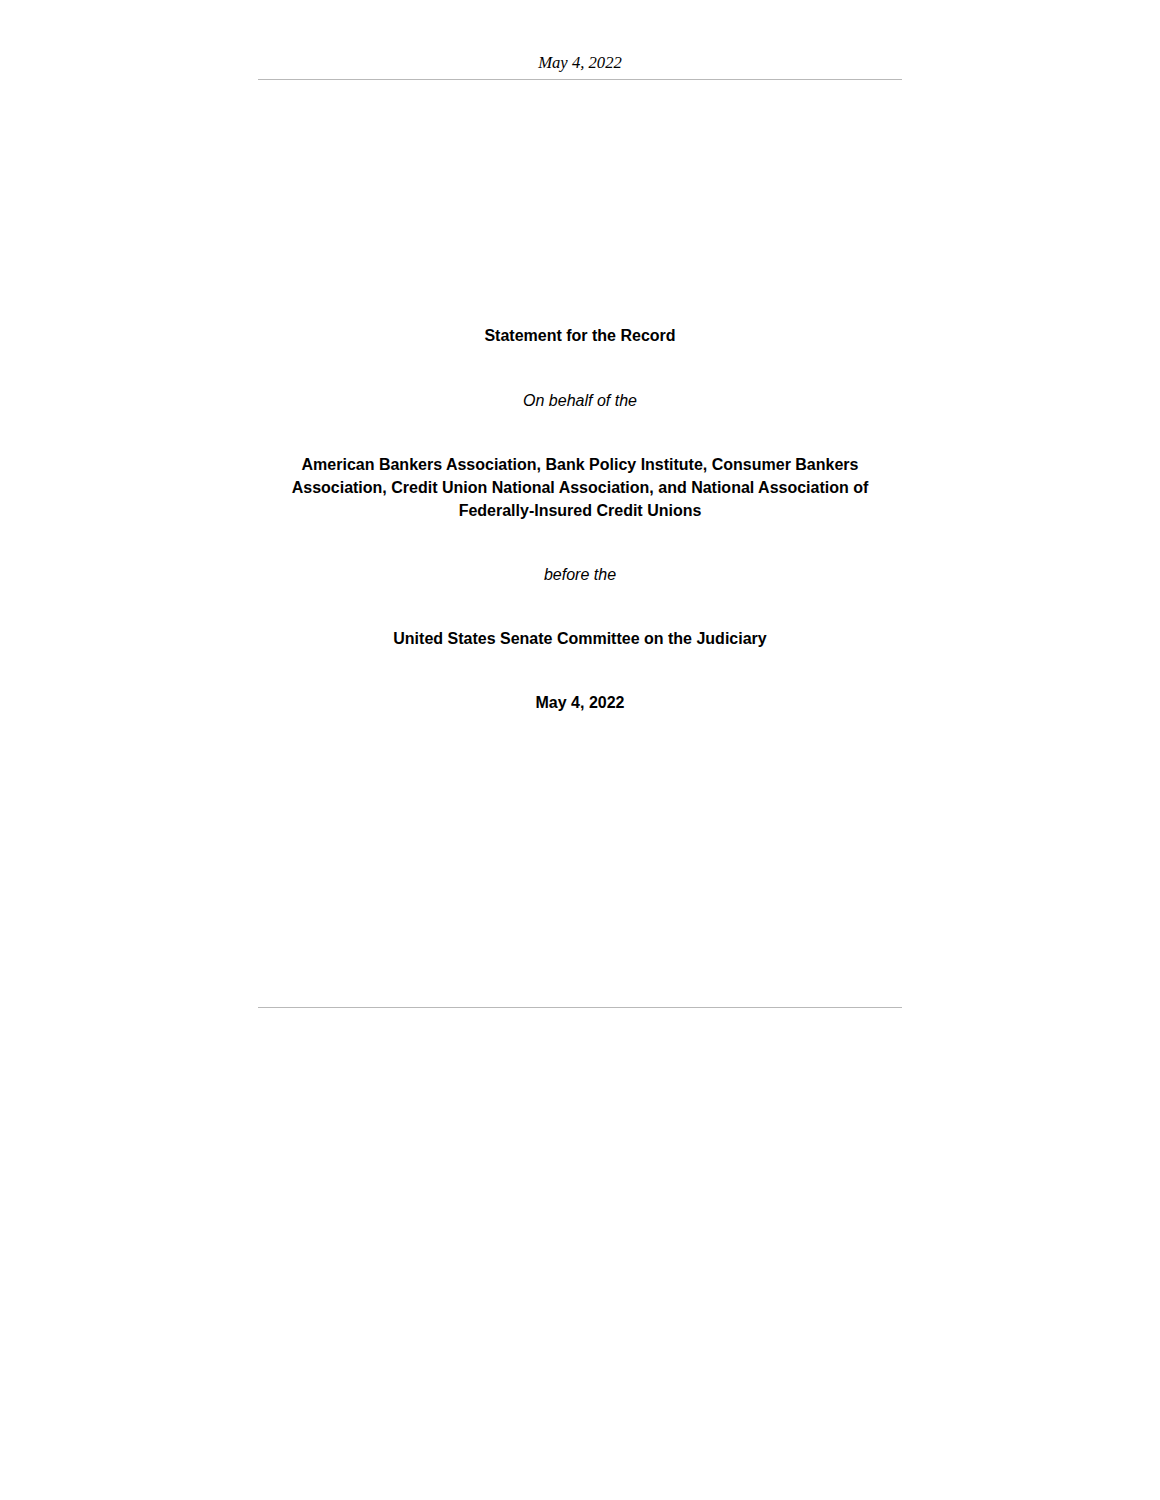May 4, 2022
Statement for the Record
On behalf of the
American Bankers Association, Bank Policy Institute, Consumer Bankers Association, Credit Union National Association, and National Association of Federally-Insured Credit Unions
before the
United States Senate Committee on the Judiciary
May 4, 2022